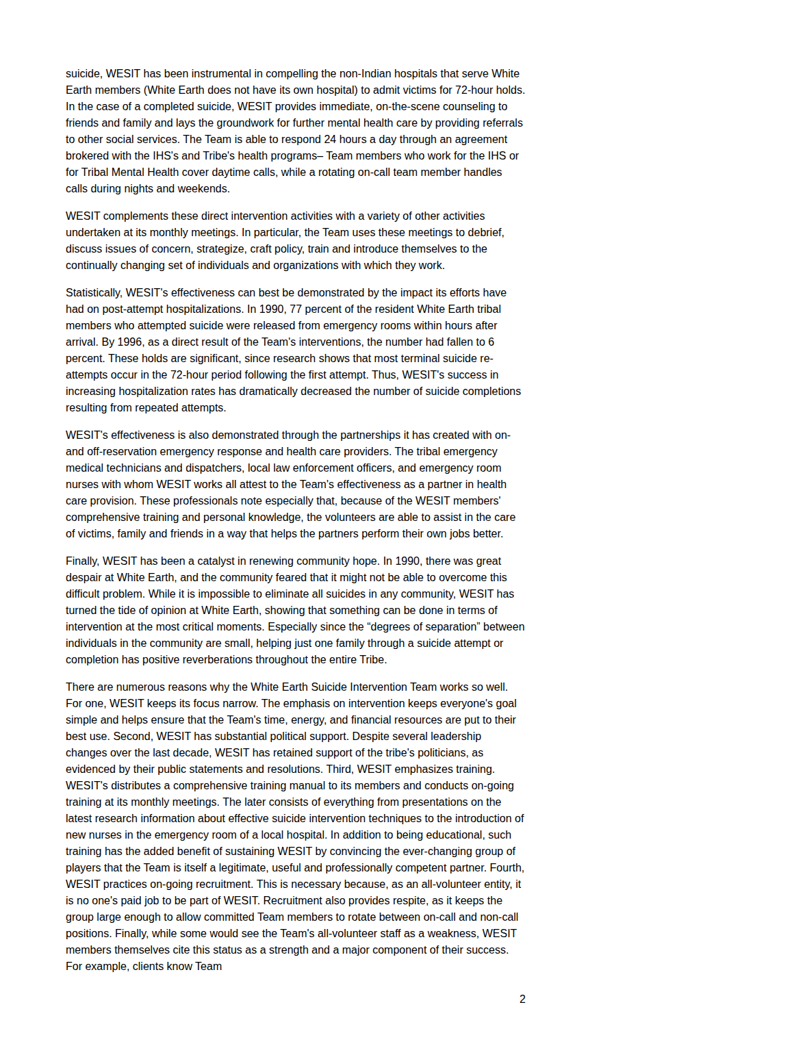suicide, WESIT has been instrumental in compelling the non-Indian hospitals that serve White Earth members (White Earth does not have its own hospital) to admit victims for 72-hour holds. In the case of a completed suicide, WESIT provides immediate, on-the-scene counseling to friends and family and lays the groundwork for further mental health care by providing referrals to other social services. The Team is able to respond 24 hours a day through an agreement brokered with the IHS's and Tribe's health programs– Team members who work for the IHS or for Tribal Mental Health cover daytime calls, while a rotating on-call team member handles calls during nights and weekends.
WESIT complements these direct intervention activities with a variety of other activities undertaken at its monthly meetings. In particular, the Team uses these meetings to debrief, discuss issues of concern, strategize, craft policy, train and introduce themselves to the continually changing set of individuals and organizations with which they work.
Statistically, WESIT's effectiveness can best be demonstrated by the impact its efforts have had on post-attempt hospitalizations. In 1990, 77 percent of the resident White Earth tribal members who attempted suicide were released from emergency rooms within hours after arrival. By 1996, as a direct result of the Team's interventions, the number had fallen to 6 percent. These holds are significant, since research shows that most terminal suicide re-attempts occur in the 72-hour period following the first attempt. Thus, WESIT's success in increasing hospitalization rates has dramatically decreased the number of suicide completions resulting from repeated attempts.
WESIT's effectiveness is also demonstrated through the partnerships it has created with on- and off-reservation emergency response and health care providers. The tribal emergency medical technicians and dispatchers, local law enforcement officers, and emergency room nurses with whom WESIT works all attest to the Team's effectiveness as a partner in health care provision. These professionals note especially that, because of the WESIT members' comprehensive training and personal knowledge, the volunteers are able to assist in the care of victims, family and friends in a way that helps the partners perform their own jobs better.
Finally, WESIT has been a catalyst in renewing community hope. In 1990, there was great despair at White Earth, and the community feared that it might not be able to overcome this difficult problem. While it is impossible to eliminate all suicides in any community, WESIT has turned the tide of opinion at White Earth, showing that something can be done in terms of intervention at the most critical moments. Especially since the “degrees of separation” between individuals in the community are small, helping just one family through a suicide attempt or completion has positive reverberations throughout the entire Tribe.
There are numerous reasons why the White Earth Suicide Intervention Team works so well. For one, WESIT keeps its focus narrow. The emphasis on intervention keeps everyone's goal simple and helps ensure that the Team's time, energy, and financial resources are put to their best use. Second, WESIT has substantial political support. Despite several leadership changes over the last decade, WESIT has retained support of the tribe's politicians, as evidenced by their public statements and resolutions. Third, WESIT emphasizes training. WESIT's distributes a comprehensive training manual to its members and conducts on-going training at its monthly meetings. The later consists of everything from presentations on the latest research information about effective suicide intervention techniques to the introduction of new nurses in the emergency room of a local hospital. In addition to being educational, such training has the added benefit of sustaining WESIT by convincing the ever-changing group of players that the Team is itself a legitimate, useful and professionally competent partner. Fourth, WESIT practices on-going recruitment. This is necessary because, as an all-volunteer entity, it is no one's paid job to be part of WESIT. Recruitment also provides respite, as it keeps the group large enough to allow committed Team members to rotate between on-call and non-call positions. Finally, while some would see the Team's all-volunteer staff as a weakness, WESIT members themselves cite this status as a strength and a major component of their success. For example, clients know Team
2